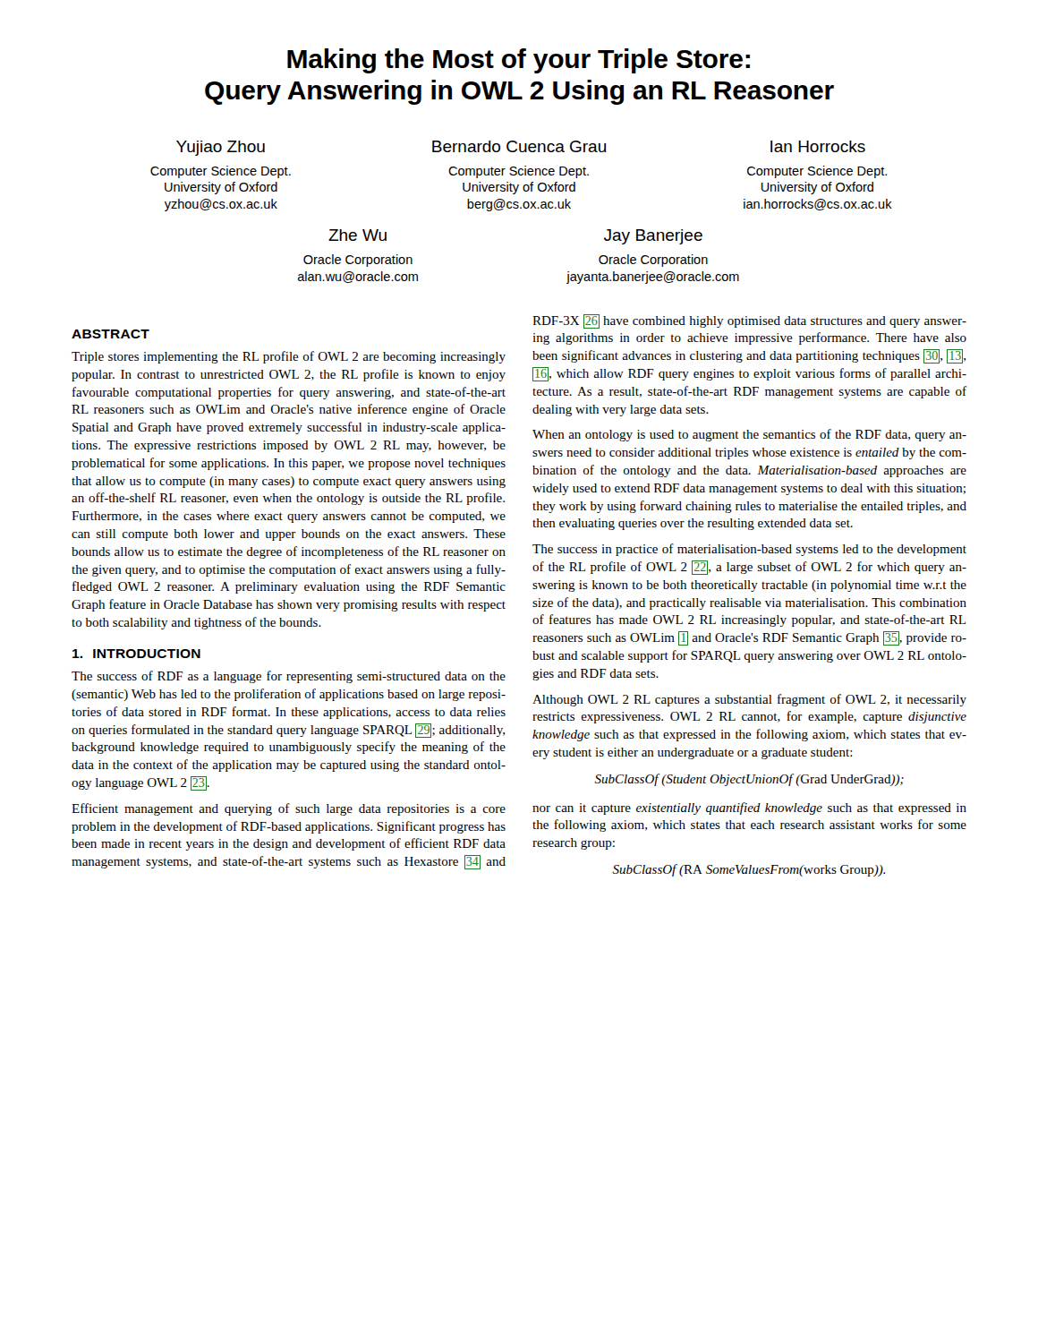Making the Most of your Triple Store:
Query Answering in OWL 2 Using an RL Reasoner
Yujiao Zhou
Computer Science Dept.
University of Oxford
yzhou@cs.ox.ac.uk
Bernardo Cuenca Grau
Computer Science Dept.
University of Oxford
berg@cs.ox.ac.uk
Ian Horrocks
Computer Science Dept.
University of Oxford
ian.horrocks@cs.ox.ac.uk
Zhe Wu
Oracle Corporation
alan.wu@oracle.com
Jay Banerjee
Oracle Corporation
jayanta.banerjee@oracle.com
ABSTRACT
Triple stores implementing the RL profile of OWL 2 are becoming increasingly popular. In contrast to unrestricted OWL 2, the RL profile is known to enjoy favourable computational properties for query answering, and state-of-the-art RL reasoners such as OWLim and Oracle's native inference engine of Oracle Spatial and Graph have proved extremely successful in industry-scale applications. The expressive restrictions imposed by OWL 2 RL may, however, be problematical for some applications. In this paper, we propose novel techniques that allow us to compute (in many cases) to compute exact query answers using an off-the-shelf RL reasoner, even when the ontology is outside the RL profile. Furthermore, in the cases where exact query answers cannot be computed, we can still compute both lower and upper bounds on the exact answers. These bounds allow us to estimate the degree of incompleteness of the RL reasoner on the given query, and to optimise the computation of exact answers using a fully-fledged OWL 2 reasoner. A preliminary evaluation using the RDF Semantic Graph feature in Oracle Database has shown very promising results with respect to both scalability and tightness of the bounds.
1. INTRODUCTION
The success of RDF as a language for representing semi-structured data on the (semantic) Web has led to the proliferation of applications based on large repositories of data stored in RDF format. In these applications, access to data relies on queries formulated in the standard query language SPARQL 29; additionally, background knowledge required to unambiguously specify the meaning of the data in the context of the application may be captured using the standard ontology language OWL 2 23.
Efficient management and querying of such large data repositories is a core problem in the development of RDF-based applications. Significant progress has been made in recent years in the design and development of efficient RDF data management systems, and state-of-the-art systems such as Hexastore 34 and RDF-3X 26 have combined highly optimised data structures and query answering algorithms in order to achieve impressive performance. There have also been significant advances in clustering and data partitioning techniques 30, 13, 16, which allow RDF query engines to exploit various forms of parallel architecture. As a result, state-of-the-art RDF management systems are capable of dealing with very large data sets.
When an ontology is used to augment the semantics of the RDF data, query answers need to consider additional triples whose existence is entailed by the combination of the ontology and the data. Materialisation-based approaches are widely used to extend RDF data management systems to deal with this situation; they work by using forward chaining rules to materialise the entailed triples, and then evaluating queries over the resulting extended data set.
The success in practice of materialisation-based systems led to the development of the RL profile of OWL 2 22, a large subset of OWL 2 for which query answering is known to be both theoretically tractable (in polynomial time w.r.t the size of the data), and practically realisable via materialisation. This combination of features has made OWL 2 RL increasingly popular, and state-of-the-art RL reasoners such as OWLim 1 and Oracle's RDF Semantic Graph 35, provide robust and scalable support for SPARQL query answering over OWL 2 RL ontologies and RDF data sets.
Although OWL 2 RL captures a substantial fragment of OWL 2, it necessarily restricts expressiveness. OWL 2 RL cannot, for example, capture disjunctive knowledge such as that expressed in the following axiom, which states that every student is either an undergraduate or a graduate student:
SubClassOf (Student ObjectUnionOf (Grad UnderGrad));
nor can it capture existentially quantified knowledge such as that expressed in the following axiom, which states that each research assistant works for some research group:
SubClassOf (RA SomeValuesFrom(works Group)).